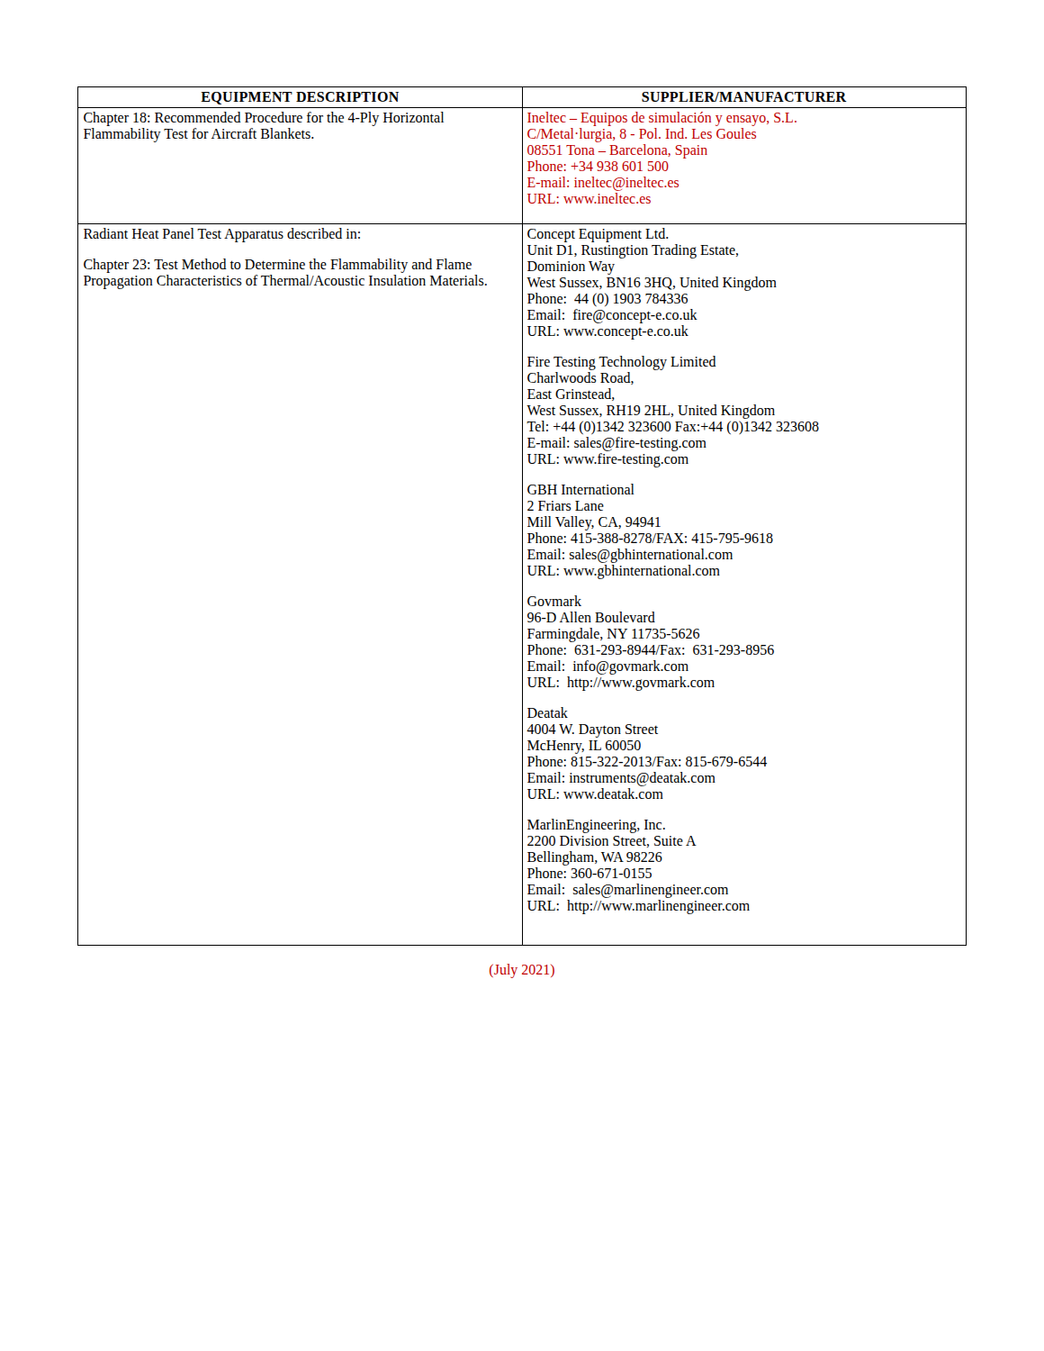| EQUIPMENT DESCRIPTION | SUPPLIER/MANUFACTURER |
| --- | --- |
| Chapter 18: Recommended Procedure for the 4-Ply Horizontal Flammability Test for Aircraft Blankets. | Ineltec – Equipos de simulación y ensayo, S.L. C/Metal·lurgia, 8 - Pol. Ind. Les Goules 08551 Tona – Barcelona, Spain Phone: +34 938 601 500 E-mail: ineltec@ineltec.es URL: www.ineltec.es |
| Radiant Heat Panel Test Apparatus described in: Chapter 23: Test Method to Determine the Flammability and Flame Propagation Characteristics of Thermal/Acoustic Insulation Materials. | Concept Equipment Ltd. Unit D1, Rustingtion Trading Estate, Dominion Way West Sussex, BN16 3HQ, United Kingdom Phone: 44 (0) 1903 784336 Email: fire@concept-e.co.uk URL: www.concept-e.co.uk Fire Testing Technology Limited Charlwoods Road, East Grinstead, West Sussex, RH19 2HL, United Kingdom Tel: +44 (0)1342 323600 Fax:+44 (0)1342 323608 E-mail: sales@fire-testing.com URL: www.fire-testing.com GBH International 2 Friars Lane Mill Valley, CA, 94941 Phone: 415-388-8278/FAX: 415-795-9618 Email: sales@gbhinternational.com URL: www.gbhinternational.com Govmark 96-D Allen Boulevard Farmingdale, NY 11735-5626 Phone: 631-293-8944/Fax: 631-293-8956 Email: info@govmark.com URL: http://www.govmark.com Deatak 4004 W. Dayton Street McHenry, IL 60050 Phone: 815-322-2013/Fax: 815-679-6544 Email: instruments@deatak.com URL: www.deatak.com MarlinEngineering, Inc. 2200 Division Street, Suite A Bellingham, WA 98226 Phone: 360-671-0155 Email: sales@marlinengineer.com URL: http://www.marlinengineer.com |
(July 2021)